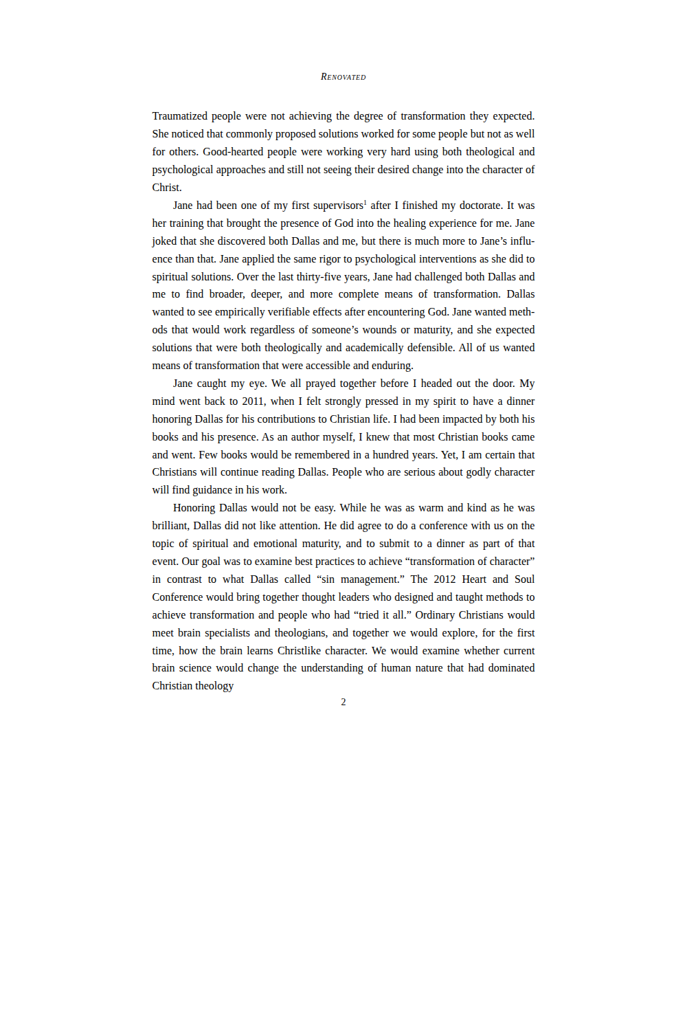Renovated
Traumatized people were not achieving the degree of transformation they expected. She noticed that commonly proposed solutions worked for some people but not as well for others. Good-hearted people were working very hard using both theological and psychological approaches and still not seeing their desired change into the character of Christ.
Jane had been one of my first supervisors1 after I finished my doctorate. It was her training that brought the presence of God into the healing experience for me. Jane joked that she discovered both Dallas and me, but there is much more to Jane’s influence than that. Jane applied the same rigor to psychological interventions as she did to spiritual solutions. Over the last thirty-five years, Jane had challenged both Dallas and me to find broader, deeper, and more complete means of transformation. Dallas wanted to see empirically verifiable effects after encountering God. Jane wanted methods that would work regardless of someone’s wounds or maturity, and she expected solutions that were both theologically and academically defensible. All of us wanted means of transformation that were accessible and enduring.
Jane caught my eye. We all prayed together before I headed out the door. My mind went back to 2011, when I felt strongly pressed in my spirit to have a dinner honoring Dallas for his contributions to Christian life. I had been impacted by both his books and his presence. As an author myself, I knew that most Christian books came and went. Few books would be remembered in a hundred years. Yet, I am certain that Christians will continue reading Dallas. People who are serious about godly character will find guidance in his work.
Honoring Dallas would not be easy. While he was as warm and kind as he was brilliant, Dallas did not like attention. He did agree to do a conference with us on the topic of spiritual and emotional maturity, and to submit to a dinner as part of that event. Our goal was to examine best practices to achieve “transformation of character” in contrast to what Dallas called “sin management.” The 2012 Heart and Soul Conference would bring together thought leaders who designed and taught methods to achieve transformation and people who had “tried it all.” Ordinary Christians would meet brain specialists and theologians, and together we would explore, for the first time, how the brain learns Christlike character. We would examine whether current brain science would change the understanding of human nature that had dominated Christian theology
2